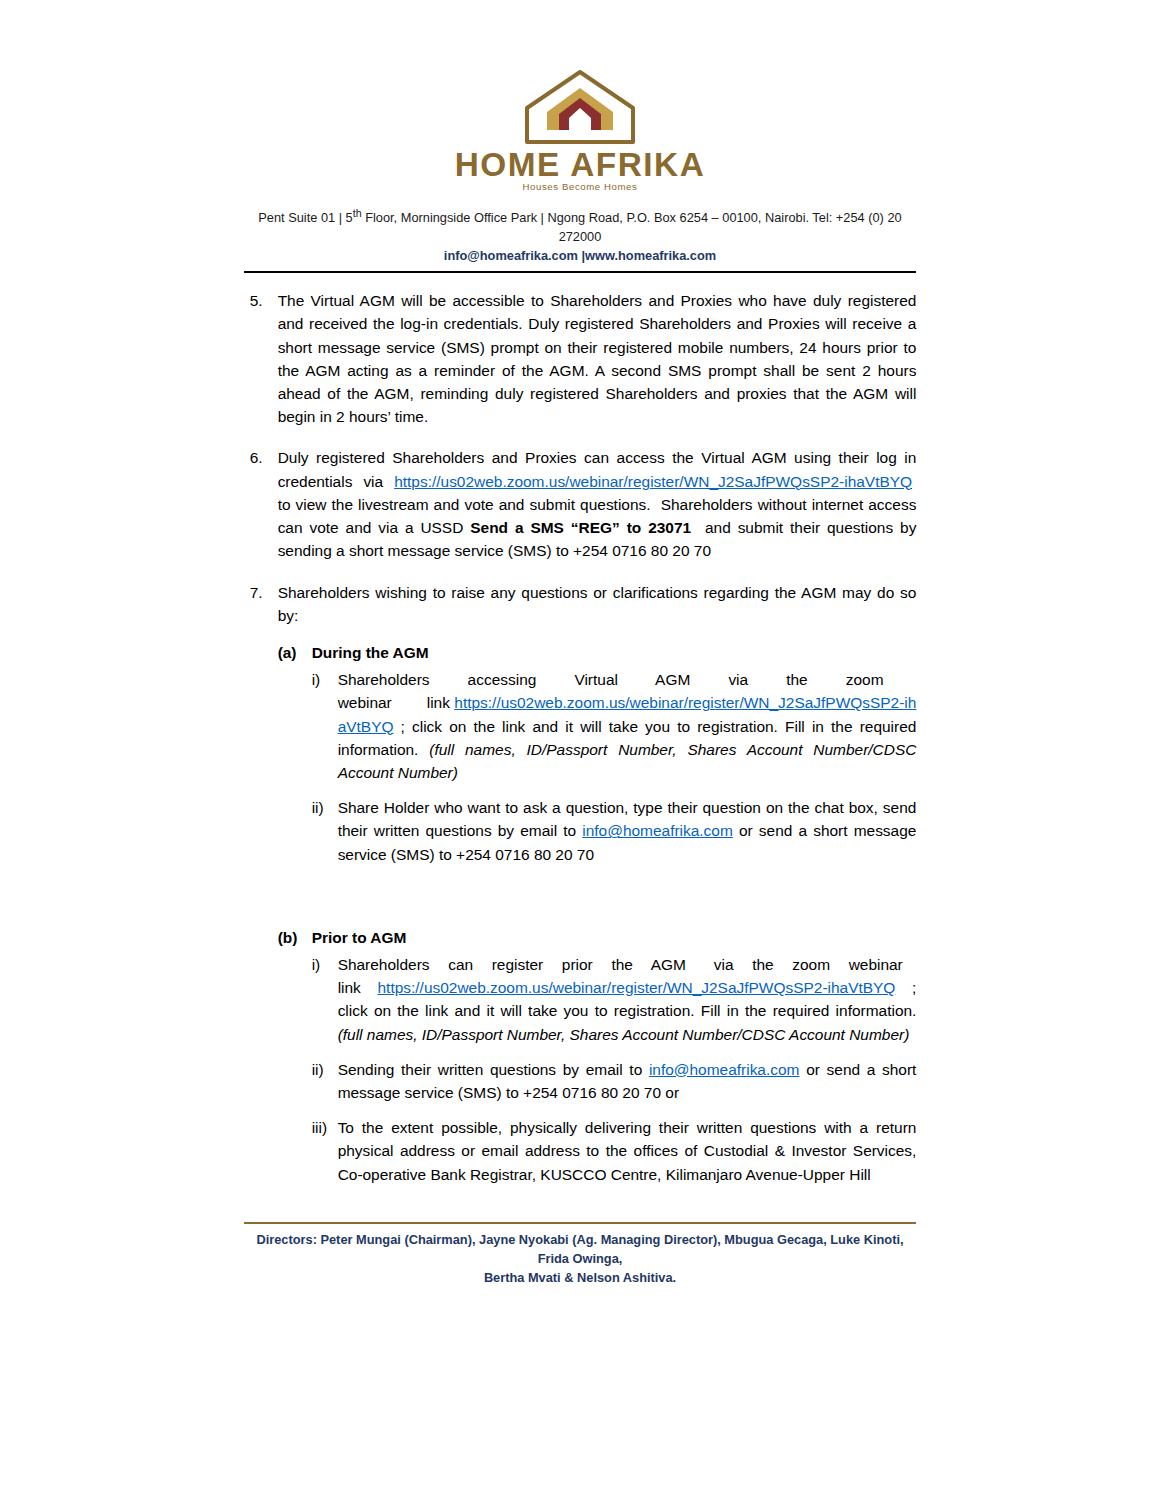HOME AFRIKA
Houses Become Homes
Pent Suite 01 | 5th Floor, Morningside Office Park | Ngong Road, P.O. Box 6254 – 00100, Nairobi. Tel: +254 (0) 20 272000
info@homeafrika.com |www.homeafrika.com
5. The Virtual AGM will be accessible to Shareholders and Proxies who have duly registered and received the log-in credentials. Duly registered Shareholders and Proxies will receive a short message service (SMS) prompt on their registered mobile numbers, 24 hours prior to the AGM acting as a reminder of the AGM. A second SMS prompt shall be sent 2 hours ahead of the AGM, reminding duly registered Shareholders and proxies that the AGM will begin in 2 hours’ time.
6. Duly registered Shareholders and Proxies can access the Virtual AGM using their log in credentials via https://us02web.zoom.us/webinar/register/WN_J2SaJfPWQsSP2-ihaVtBYQ to view the livestream and vote and submit questions. Shareholders without internet access can vote and via a USSD Send a SMS “REG” to 23071 and submit their questions by sending a short message service (SMS) to +254 0716 80 20 70
7. Shareholders wishing to raise any questions or clarifications regarding the AGM may do so by:
(a) During the AGM
i) Shareholders accessing Virtual AGM via the zoom webinar link https://us02web.zoom.us/webinar/register/WN_J2SaJfPWQsSP2-ihaVtBYQ ; click on the link and it will take you to registration. Fill in the required information. (full names, ID/Passport Number, Shares Account Number/CDSC Account Number)
ii) Share Holder who want to ask a question, type their question on the chat box, send their written questions by email to info@homeafrika.com or send a short message service (SMS) to +254 0716 80 20 70
(b) Prior to AGM
i) Shareholders can register prior the AGM via the zoom webinar link https://us02web.zoom.us/webinar/register/WN_J2SaJfPWQsSP2-ihaVtBYQ ; click on the link and it will take you to registration. Fill in the required information. (full names, ID/Passport Number, Shares Account Number/CDSC Account Number)
ii) Sending their written questions by email to info@homeafrika.com or send a short message service (SMS) to +254 0716 80 20 70 or
iii) To the extent possible, physically delivering their written questions with a return physical address or email address to the offices of Custodial & Investor Services, Co-operative Bank Registrar, KUSCCO Centre, Kilimanjaro Avenue-Upper Hill
Directors: Peter Mungai (Chairman), Jayne Nyokabi (Ag. Managing Director), Mbugua Gecaga, Luke Kinoti, Frida Owinga,
Bertha Mvati & Nelson Ashitiva.